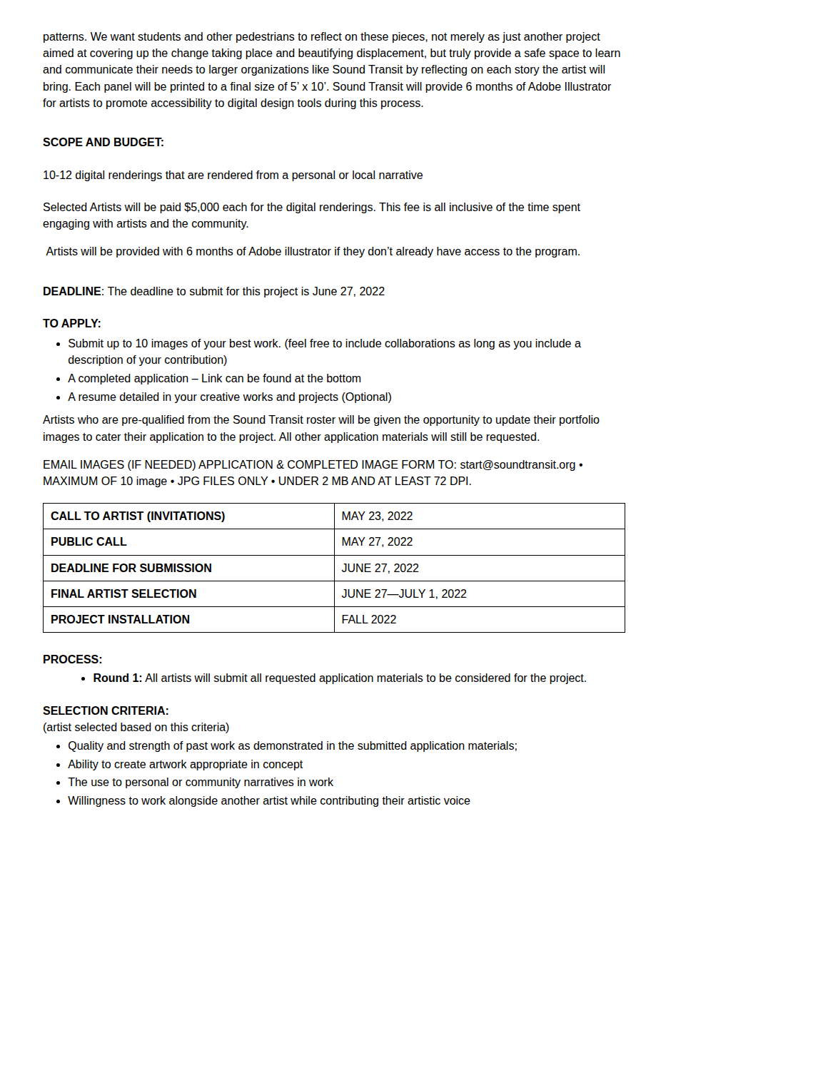patterns. We want students and other pedestrians to reflect on these pieces, not merely as just another project aimed at covering up the change taking place and beautifying displacement, but truly provide a safe space to learn and communicate their needs to larger organizations like Sound Transit by reflecting on each story the artist will bring. Each panel will be printed to a final size of 5’ x 10’. Sound Transit will provide 6 months of Adobe Illustrator for artists to promote accessibility to digital design tools during this process.
SCOPE AND BUDGET:
10-12 digital renderings that are rendered from a personal or local narrative
Selected Artists will be paid $5,000 each for the digital renderings. This fee is all inclusive of the time spent engaging with artists and the community.
Artists will be provided with 6 months of Adobe illustrator if they don’t already have access to the program.
DEADLINE: The deadline to submit for this project is June 27, 2022
TO APPLY:
Submit up to 10 images of your best work. (feel free to include collaborations as long as you include a description of your contribution)
A completed application – Link can be found at the bottom
A resume detailed in your creative works and projects (Optional)
Artists who are pre-qualified from the Sound Transit roster will be given the opportunity to update their portfolio images to cater their application to the project. All other application materials will still be requested.
EMAIL IMAGES (IF NEEDED) APPLICATION & COMPLETED IMAGE FORM TO: start@soundtransit.org • MAXIMUM OF 10 image • JPG FILES ONLY • UNDER 2 MB AND AT LEAST 72 DPI.
| CALL TO ARTIST (INVITATIONS) | MAY 23, 2022 |
| PUBLIC CALL | MAY 27, 2022 |
| DEADLINE FOR SUBMISSION | JUNE 27, 2022 |
| FINAL ARTIST SELECTION | JUNE 27—JULY 1, 2022 |
| PROJECT INSTALLATION | FALL 2022 |
PROCESS:
Round 1: All artists will submit all requested application materials to be considered for the project.
SELECTION CRITERIA:
(artist selected based on this criteria)
Quality and strength of past work as demonstrated in the submitted application materials;
Ability to create artwork appropriate in concept
The use to personal or community narratives in work
Willingness to work alongside another artist while contributing their artistic voice